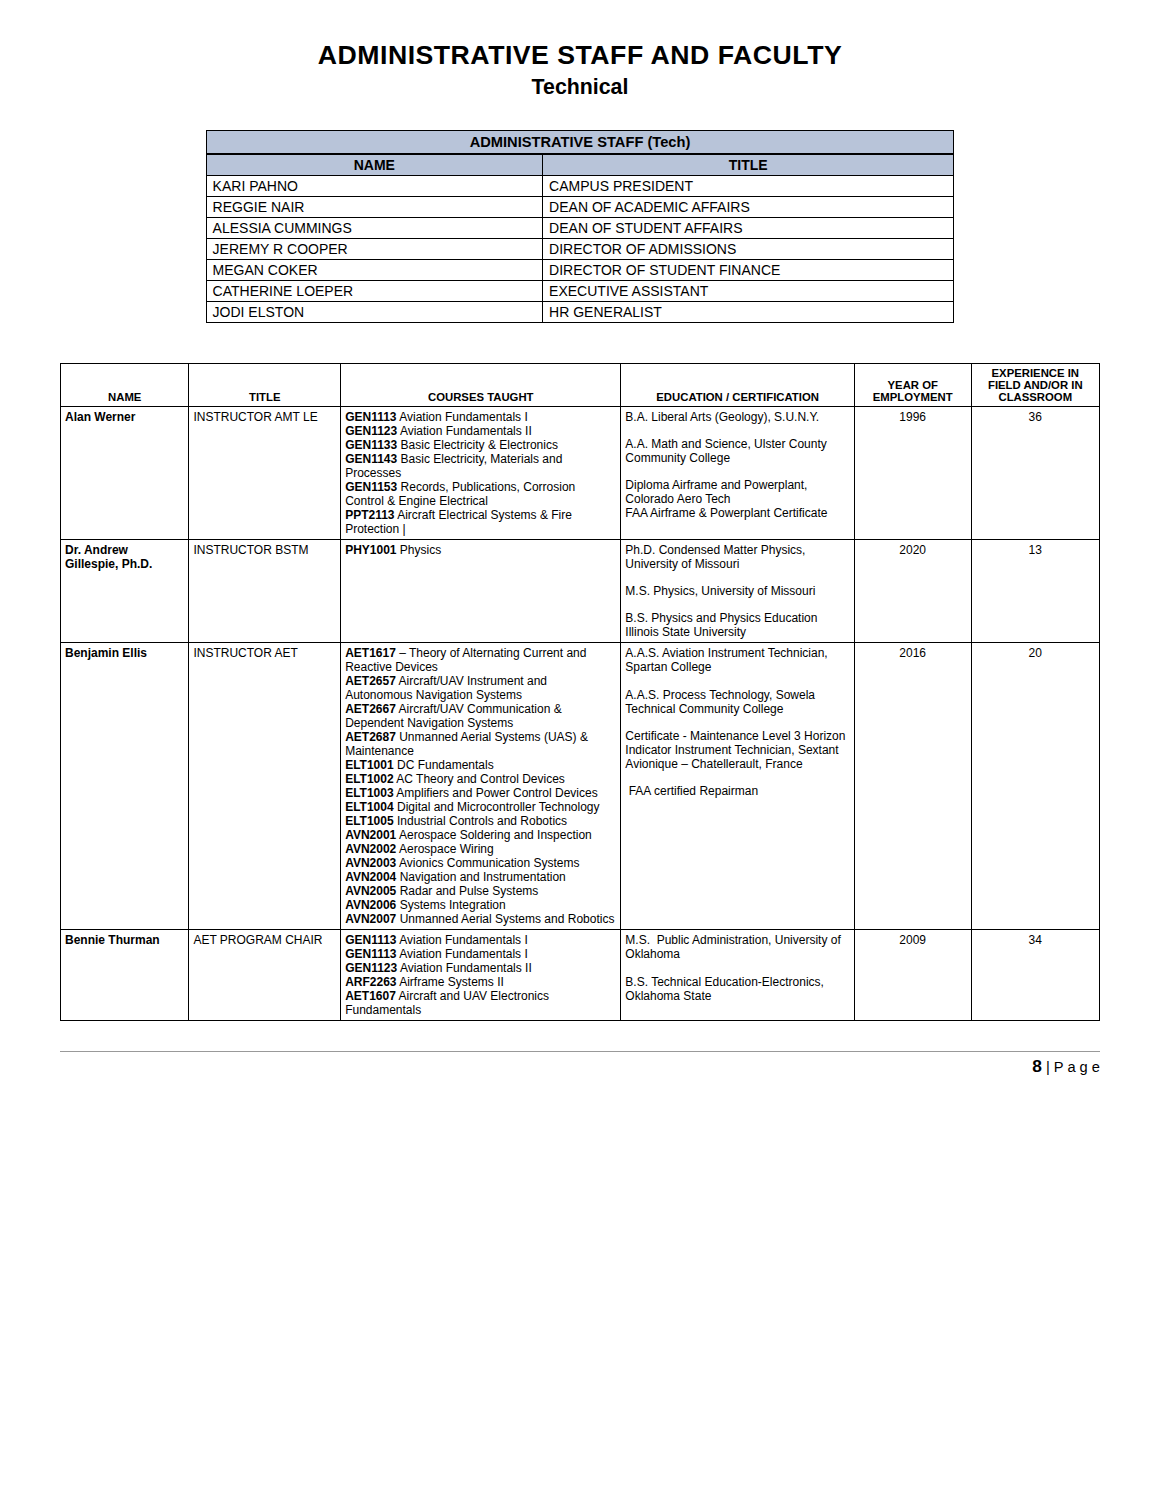ADMINISTRATIVE STAFF AND FACULTY
Technical
ADMINISTRATIVE STAFF (Tech)
| NAME | TITLE |
| --- | --- |
| KARI PAHNO | CAMPUS PRESIDENT |
| REGGIE NAIR | DEAN OF ACADEMIC AFFAIRS |
| ALESSIA CUMMINGS | DEAN OF STUDENT AFFAIRS |
| JEREMY R COOPER | DIRECTOR OF ADMISSIONS |
| MEGAN COKER | DIRECTOR OF STUDENT FINANCE |
| CATHERINE LOEPER | EXECUTIVE ASSISTANT |
| JODI ELSTON | HR GENERALIST |
| NAME | TITLE | COURSES TAUGHT | EDUCATION / CERTIFICATION | YEAR OF EMPLOYMENT | EXPERIENCE IN FIELD AND/OR IN CLASSROOM |
| --- | --- | --- | --- | --- | --- |
| Alan Werner | INSTRUCTOR AMT LE | GEN1113 Aviation Fundamentals I GEN1123 Aviation Fundamentals II GEN1133 Basic Electricity & Electronics GEN1143 Basic Electricity, Materials and Processes GEN1153 Records, Publications, Corrosion Control & Engine Electrical PPT2113 Aircraft Electrical Systems & Fire Protection / | B.A. Liberal Arts (Geology), S.U.N.Y. A.A. Math and Science, Ulster County Community College Diploma Airframe and Powerplant, Colorado Aero Tech FAA Airframe & Powerplant Certificate | 1996 | 36 |
| Dr. Andrew Gillespie, Ph.D. | INSTRUCTOR BSTM | PHY1001 Physics | Ph.D. Condensed Matter Physics, University of Missouri M.S. Physics, University of Missouri B.S. Physics and Physics Education Illinois State University | 2020 | 13 |
| Benjamin Ellis | INSTRUCTOR AET | AET1617 – Theory of Alternating Current and Reactive Devices AET2657 Aircraft/UAV Instrument and Autonomous Navigation Systems AET2667 Aircraft/UAV Communication & Dependent Navigation Systems AET2687 Unmanned Aerial Systems (UAS) & Maintenance ELT1001 DC Fundamentals ELT1002 AC Theory and Control Devices ELT1003 Amplifiers and Power Control Devices ELT1004 Digital and Microcontroller Technology ELT1005 Industrial Controls and Robotics AVN2001 Aerospace Soldering and Inspection AVN2002 Aerospace Wiring AVN2003 Avionics Communication Systems AVN2004 Navigation and Instrumentation AVN2005 Radar and Pulse Systems AVN2006 Systems Integration AVN2007 Unmanned Aerial Systems and Robotics | A.A.S. Aviation Instrument Technician, Spartan College A.A.S. Process Technology, Sowela Technical Community College Certificate - Maintenance Level 3 Horizon Indicator Instrument Technician, Sextant Avionique – Chatellerault, France FAA certified Repairman | 2016 | 20 |
| Bennie Thurman | AET PROGRAM CHAIR | GEN1113 Aviation Fundamentals I GEN1113 Aviation Fundamentals I GEN1123 Aviation Fundamentals II ARF2263 Airframe Systems II AET1607 Aircraft and UAV Electronics Fundamentals | M.S. Public Administration, University of Oklahoma B.S. Technical Education-Electronics, Oklahoma State | 2009 | 34 |
8 | P a g e